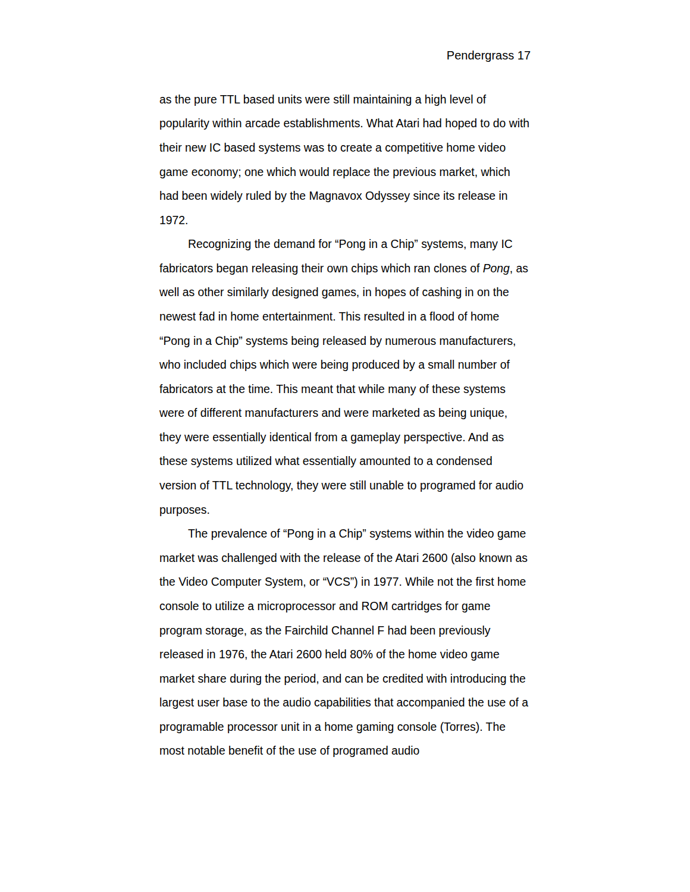Pendergrass 17
as the pure TTL based units were still maintaining a high level of popularity within arcade establishments. What Atari had hoped to do with their new IC based systems was to create a competitive home video game economy; one which would replace the previous market, which had been widely ruled by the Magnavox Odyssey since its release in 1972.
Recognizing the demand for “Pong in a Chip” systems, many IC fabricators began releasing their own chips which ran clones of Pong, as well as other similarly designed games, in hopes of cashing in on the newest fad in home entertainment. This resulted in a flood of home “Pong in a Chip” systems being released by numerous manufacturers, who included chips which were being produced by a small number of fabricators at the time. This meant that while many of these systems were of different manufacturers and were marketed as being unique, they were essentially identical from a gameplay perspective. And as these systems utilized what essentially amounted to a condensed version of TTL technology, they were still unable to programed for audio purposes.
The prevalence of “Pong in a Chip” systems within the video game market was challenged with the release of the Atari 2600 (also known as the Video Computer System, or “VCS”) in 1977. While not the first home console to utilize a microprocessor and ROM cartridges for game program storage, as the Fairchild Channel F had been previously released in 1976, the Atari 2600 held 80% of the home video game market share during the period, and can be credited with introducing the largest user base to the audio capabilities that accompanied the use of a programable processor unit in a home gaming console (Torres). The most notable benefit of the use of programed audio